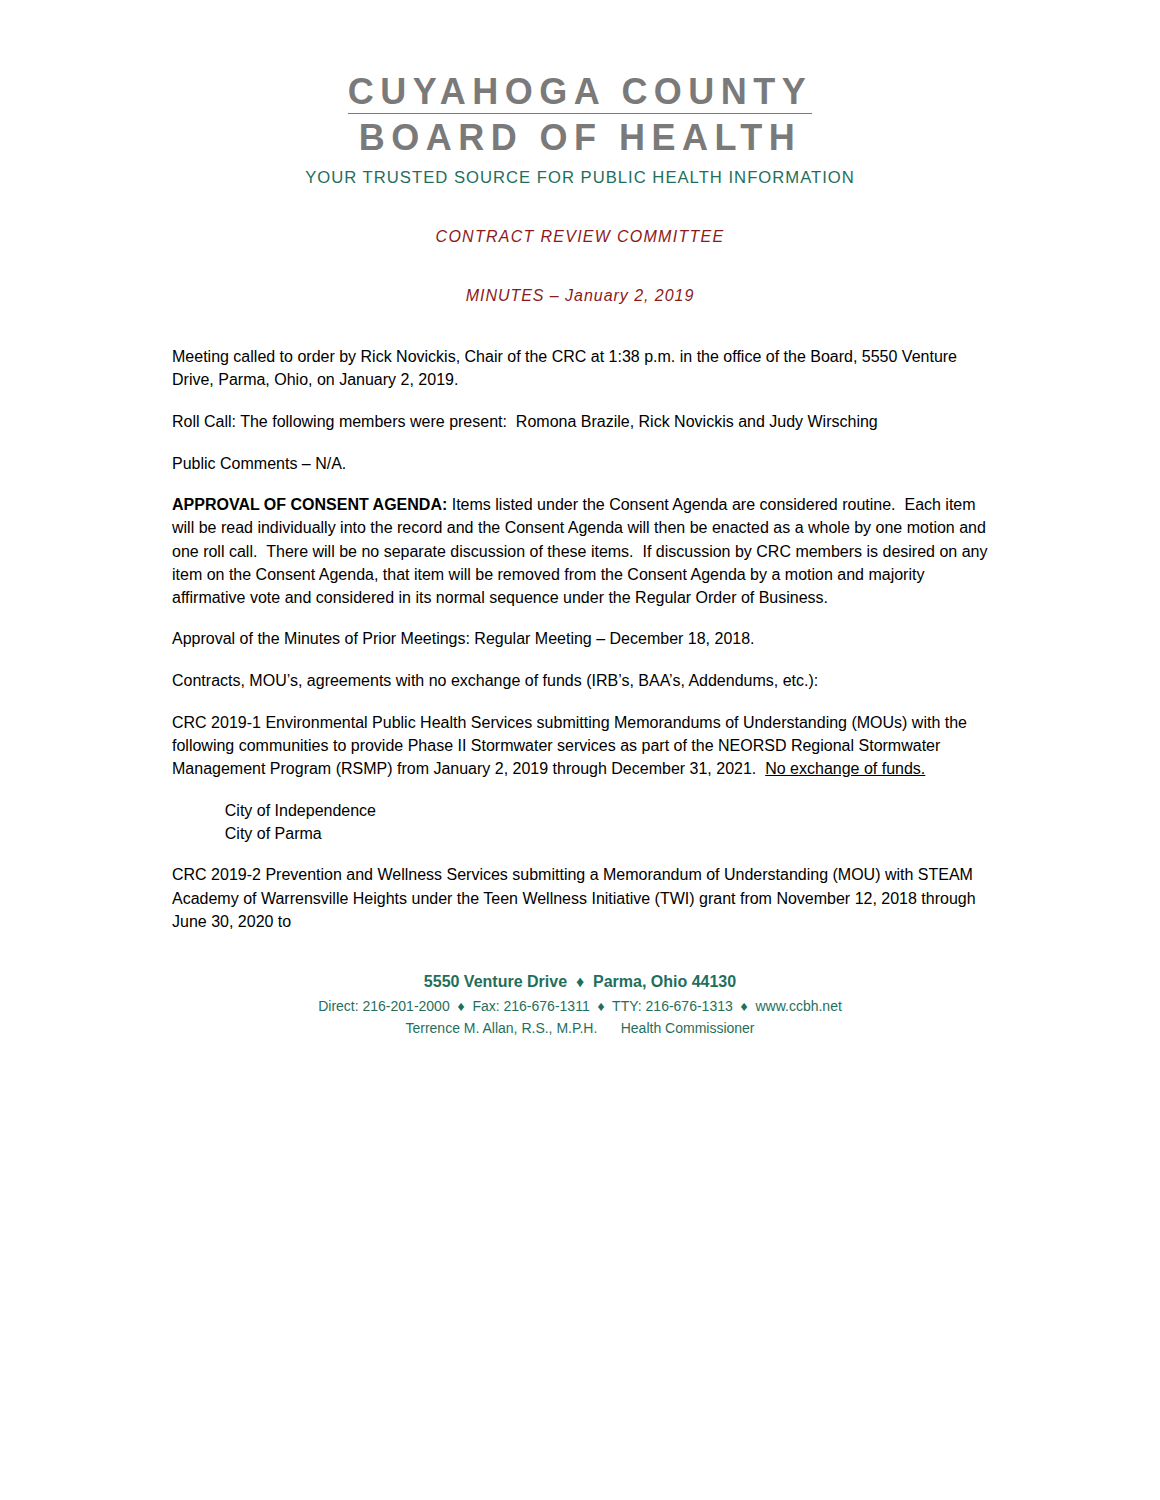CUYAHOGA COUNTY
BOARD OF HEALTH
YOUR TRUSTED SOURCE FOR PUBLIC HEALTH INFORMATION
CONTRACT REVIEW COMMITTEE
MINUTES – January 2, 2019
Meeting called to order by Rick Novickis, Chair of the CRC at 1:38 p.m. in the office of the Board, 5550 Venture Drive, Parma, Ohio, on January 2, 2019.
Roll Call: The following members were present: Romona Brazile, Rick Novickis and Judy Wirsching
Public Comments – N/A.
APPROVAL OF CONSENT AGENDA: Items listed under the Consent Agenda are considered routine. Each item will be read individually into the record and the Consent Agenda will then be enacted as a whole by one motion and one roll call. There will be no separate discussion of these items. If discussion by CRC members is desired on any item on the Consent Agenda, that item will be removed from the Consent Agenda by a motion and majority affirmative vote and considered in its normal sequence under the Regular Order of Business.
Approval of the Minutes of Prior Meetings: Regular Meeting – December 18, 2018.
Contracts, MOU’s, agreements with no exchange of funds (IRB’s, BAA’s, Addendums, etc.):
CRC 2019-1 Environmental Public Health Services submitting Memorandums of Understanding (MOUs) with the following communities to provide Phase II Stormwater services as part of the NEORSD Regional Stormwater Management Program (RSMP) from January 2, 2019 through December 31, 2021. No exchange of funds.
City of Independence
City of Parma
CRC 2019-2 Prevention and Wellness Services submitting a Memorandum of Understanding (MOU) with STEAM Academy of Warrensville Heights under the Teen Wellness Initiative (TWI) grant from November 12, 2018 through June 30, 2020 to
5550 Venture Drive ♦ Parma, Ohio 44130
Direct: 216-201-2000 ♦ Fax: 216-676-1311 ♦ TTY: 216-676-1313 ♦ www.ccbh.net
Terrence M. Allan, R.S., M.P.H. Health Commissioner